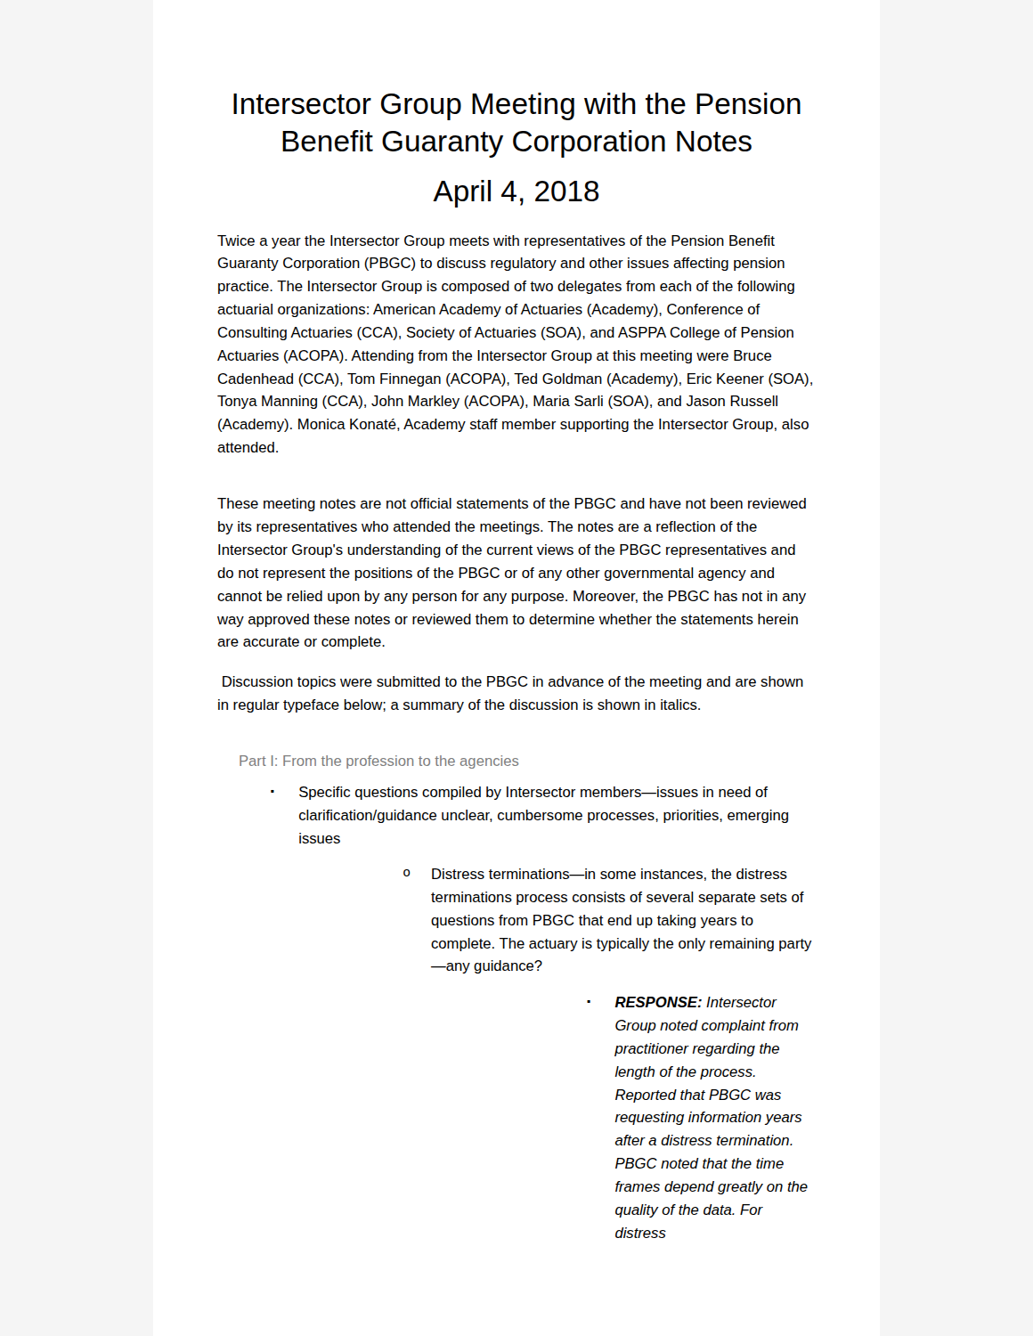Intersector Group Meeting with the Pension Benefit Guaranty Corporation NotesApril 4, 2018
Twice a year the Intersector Group meets with representatives of the Pension Benefit Guaranty Corporation (PBGC) to discuss regulatory and other issues affecting pension practice. The Intersector Group is composed of two delegates from each of the following actuarial organizations: American Academy of Actuaries (Academy), Conference of Consulting Actuaries (CCA), Society of Actuaries (SOA), and ASPPA College of Pension Actuaries (ACOPA). Attending from the Intersector Group at this meeting were Bruce Cadenhead (CCA), Tom Finnegan (ACOPA), Ted Goldman (Academy), Eric Keener (SOA), Tonya Manning (CCA), John Markley (ACOPA), Maria Sarli (SOA), and Jason Russell (Academy). Monica Konaté, Academy staff member supporting the Intersector Group, also attended.
These meeting notes are not official statements of the PBGC and have not been reviewed by its representatives who attended the meetings. The notes are a reflection of the Intersector Group's understanding of the current views of the PBGC representatives and do not represent the positions of the PBGC or of any other governmental agency and cannot be relied upon by any person for any purpose. Moreover, the PBGC has not in any way approved these notes or reviewed them to determine whether the statements herein are accurate or complete.
Discussion topics were submitted to the PBGC in advance of the meeting and are shown in regular typeface below; a summary of the discussion is shown in italics.
Part I: From the profession to the agencies
▪ Specific questions compiled by Intersector members—issues in need of clarification/guidance unclear, cumbersome processes, priorities, emerging issues
o Distress terminations—in some instances, the distress terminations process consists of several separate sets of questions from PBGC that end up taking years to complete. The actuary is typically the only remaining party—any guidance?
▪ RESPONSE: Intersector Group noted complaint from practitioner regarding the length of the process. Reported that PBGC was requesting information years after a distress termination. PBGC noted that the time frames depend greatly on the quality of the data. For distress